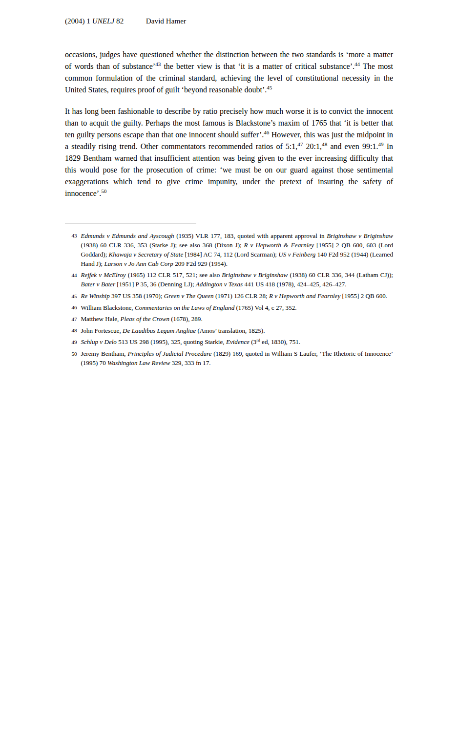(2004) 1 UNELJ 82 David Hamer
occasions, judges have questioned whether the distinction between the two standards is ‘more a matter of words than of substance’43 the better view is that ‘it is a matter of critical substance’.44 The most common formulation of the criminal standard, achieving the level of constitutional necessity in the United States, requires proof of guilt ‘beyond reasonable doubt’.45
It has long been fashionable to describe by ratio precisely how much worse it is to convict the innocent than to acquit the guilty. Perhaps the most famous is Blackstone’s maxim of 1765 that ‘it is better that ten guilty persons escape than that one innocent should suffer’.46 However, this was just the midpoint in a steadily rising trend. Other commentators recommended ratios of 5:1,47 20:1,48 and even 99:1.49 In 1829 Bentham warned that insufficient attention was being given to the ever increasing difficulty that this would pose for the prosecution of crime: ‘we must be on our guard against those sentimental exaggerations which tend to give crime impunity, under the pretext of insuring the safety of innocence’.50
43 Edmunds v Edmunds and Ayscough (1935) VLR 177, 183, quoted with apparent approval in Briginshaw v Briginshaw (1938) 60 CLR 336, 353 (Starke J); see also 368 (Dixon J); R v Hepworth & Fearnley [1955] 2 QB 600, 603 (Lord Goddard); Khawaja v Secretary of State [1984] AC 74, 112 (Lord Scarman); US v Feinberg 140 F2d 952 (1944) (Learned Hand J); Larson v Jo Ann Cab Corp 209 F2d 929 (1954).
44 Rejfek v McElroy (1965) 112 CLR 517, 521; see also Briginshaw v Briginshaw (1938) 60 CLR 336, 344 (Latham CJ)); Bater v Bater [1951] P 35, 36 (Denning LJ); Addington v Texas 441 US 418 (1978), 424–425, 426–427.
45 Re Winship 397 US 358 (1970); Green v The Queen (1971) 126 CLR 28; R v Hepworth and Fearnley [1955] 2 QB 600.
46 William Blackstone, Commentaries on the Laws of England (1765) Vol 4, c 27, 352.
47 Matthew Hale, Pleas of the Crown (1678), 289.
48 John Fortescue, De Laudibus Legum Angliae (Amos’ translation, 1825).
49 Schlup v Delo 513 US 298 (1995), 325, quoting Starkie, Evidence (3rd ed, 1830), 751.
50 Jeremy Bentham, Principles of Judicial Procedure (1829) 169, quoted in William S Laufer, ‘The Rhetoric of Innocence’ (1995) 70 Washington Law Review 329, 333 fn 17.